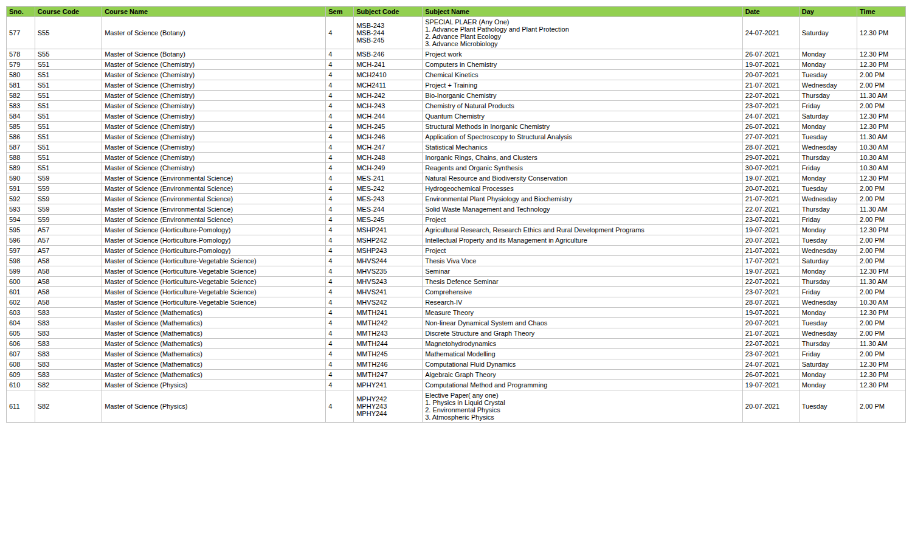| Sno. | Course Code | Course Name | Sem | Subject Code | Subject Name | Date | Day | Time |
| --- | --- | --- | --- | --- | --- | --- | --- | --- |
| 577 | S55 | Master of Science (Botany) | 4 | MSB-243 MSB-244 MSB-245 | SPECIAL PLAER (Any One) 1. Advance Plant Pathology and Plant Protection 2. Advance Plant Ecology 3. Advance Microbiology | 24-07-2021 | Saturday | 12.30 PM |
| 578 | S55 | Master of Science (Botany) | 4 | MSB-246 | Project work | 26-07-2021 | Monday | 12.30 PM |
| 579 | S51 | Master of Science (Chemistry) | 4 | MCH-241 | Computers in Chemistry | 19-07-2021 | Monday | 12.30 PM |
| 580 | S51 | Master of Science (Chemistry) | 4 | MCH2410 | Chemical Kinetics | 20-07-2021 | Tuesday | 2.00 PM |
| 581 | S51 | Master of Science (Chemistry) | 4 | MCH2411 | Project + Training | 21-07-2021 | Wednesday | 2.00 PM |
| 582 | S51 | Master of Science (Chemistry) | 4 | MCH-242 | Bio-Inorganic Chemistry | 22-07-2021 | Thursday | 11.30 AM |
| 583 | S51 | Master of Science (Chemistry) | 4 | MCH-243 | Chemistry of Natural Products | 23-07-2021 | Friday | 2.00 PM |
| 584 | S51 | Master of Science (Chemistry) | 4 | MCH-244 | Quantum Chemistry | 24-07-2021 | Saturday | 12.30 PM |
| 585 | S51 | Master of Science (Chemistry) | 4 | MCH-245 | Structural Methods in Inorganic Chemistry | 26-07-2021 | Monday | 12.30 PM |
| 586 | S51 | Master of Science (Chemistry) | 4 | MCH-246 | Application of Spectroscopy to Structural Analysis | 27-07-2021 | Tuesday | 11.30 AM |
| 587 | S51 | Master of Science (Chemistry) | 4 | MCH-247 | Statistical Mechanics | 28-07-2021 | Wednesday | 10.30 AM |
| 588 | S51 | Master of Science (Chemistry) | 4 | MCH-248 | Inorganic Rings, Chains, and Clusters | 29-07-2021 | Thursday | 10.30 AM |
| 589 | S51 | Master of Science (Chemistry) | 4 | MCH-249 | Reagents and Organic Synthesis | 30-07-2021 | Friday | 10.30 AM |
| 590 | S59 | Master of Science (Environmental Science) | 4 | MES-241 | Natural Resource and Biodiversity Conservation | 19-07-2021 | Monday | 12.30 PM |
| 591 | S59 | Master of Science (Environmental Science) | 4 | MES-242 | Hydrogeochemical Processes | 20-07-2021 | Tuesday | 2.00 PM |
| 592 | S59 | Master of Science (Environmental Science) | 4 | MES-243 | Environmental Plant Physiology and Biochemistry | 21-07-2021 | Wednesday | 2.00 PM |
| 593 | S59 | Master of Science (Environmental Science) | 4 | MES-244 | Solid Waste Management and Technology | 22-07-2021 | Thursday | 11.30 AM |
| 594 | S59 | Master of Science (Environmental Science) | 4 | MES-245 | Project | 23-07-2021 | Friday | 2.00 PM |
| 595 | A57 | Master of Science (Horticulture-Pomology) | 4 | MSHP241 | Agricultural Research, Research Ethics and Rural Development Programs | 19-07-2021 | Monday | 12.30 PM |
| 596 | A57 | Master of Science (Horticulture-Pomology) | 4 | MSHP242 | Intellectual Property and its Management in Agriculture | 20-07-2021 | Tuesday | 2.00 PM |
| 597 | A57 | Master of Science (Horticulture-Pomology) | 4 | MSHP243 | Project | 21-07-2021 | Wednesday | 2.00 PM |
| 598 | A58 | Master of Science (Horticulture-Vegetable Science) | 4 | MHVS244 | Thesis Viva Voce | 17-07-2021 | Saturday | 2.00 PM |
| 599 | A58 | Master of Science (Horticulture-Vegetable Science) | 4 | MHVS235 | Seminar | 19-07-2021 | Monday | 12.30 PM |
| 600 | A58 | Master of Science (Horticulture-Vegetable Science) | 4 | MHVS243 | Thesis Defence Seminar | 22-07-2021 | Thursday | 11.30 AM |
| 601 | A58 | Master of Science (Horticulture-Vegetable Science) | 4 | MHVS241 | Comprehensive | 23-07-2021 | Friday | 2.00 PM |
| 602 | A58 | Master of Science (Horticulture-Vegetable Science) | 4 | MHVS242 | Research-IV | 28-07-2021 | Wednesday | 10.30 AM |
| 603 | S83 | Master of Science (Mathematics) | 4 | MMTH241 | Measure Theory | 19-07-2021 | Monday | 12.30 PM |
| 604 | S83 | Master of Science (Mathematics) | 4 | MMTH242 | Non-linear Dynamical System and Chaos | 20-07-2021 | Tuesday | 2.00 PM |
| 605 | S83 | Master of Science (Mathematics) | 4 | MMTH243 | Discrete Structure and Graph Theory | 21-07-2021 | Wednesday | 2.00 PM |
| 606 | S83 | Master of Science (Mathematics) | 4 | MMTH244 | Magnetohydrodynamics | 22-07-2021 | Thursday | 11.30 AM |
| 607 | S83 | Master of Science (Mathematics) | 4 | MMTH245 | Mathematical Modelling | 23-07-2021 | Friday | 2.00 PM |
| 608 | S83 | Master of Science (Mathematics) | 4 | MMTH246 | Computational Fluid Dynamics | 24-07-2021 | Saturday | 12.30 PM |
| 609 | S83 | Master of Science (Mathematics) | 4 | MMTH247 | Algebraic Graph Theory | 26-07-2021 | Monday | 12.30 PM |
| 610 | S82 | Master of Science (Physics) | 4 | MPHY241 | Computational Method and Programming | 19-07-2021 | Monday | 12.30 PM |
| 611 | S82 | Master of Science (Physics) | 4 | MPHY242 MPHY243 MPHY244 | Elective Paper( any one) 1. Physics in Liquid Crystal 2. Environmental Physics 3. Atmospheric Physics | 20-07-2021 | Tuesday | 2.00 PM |